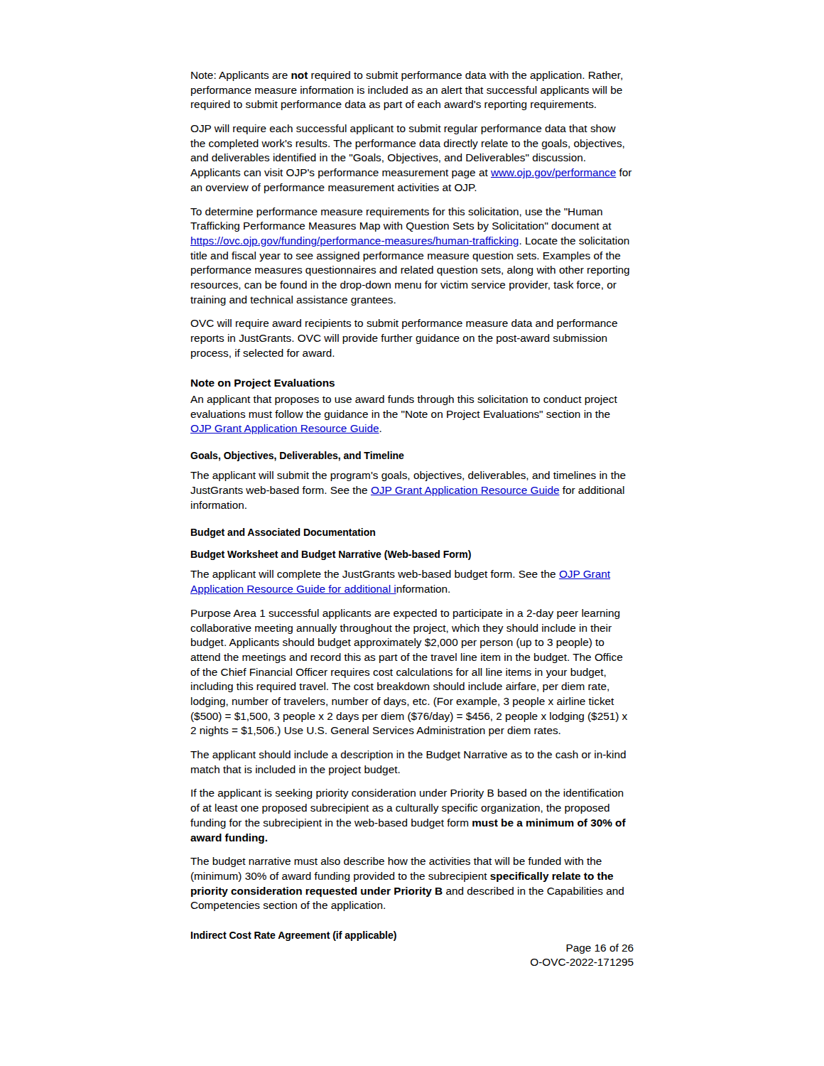Note: Applicants are not required to submit performance data with the application. Rather, performance measure information is included as an alert that successful applicants will be required to submit performance data as part of each award's reporting requirements.
OJP will require each successful applicant to submit regular performance data that show the completed work's results. The performance data directly relate to the goals, objectives, and deliverables identified in the "Goals, Objectives, and Deliverables" discussion. Applicants can visit OJP's performance measurement page at www.ojp.gov/performance for an overview of performance measurement activities at OJP.
To determine performance measure requirements for this solicitation, use the "Human Trafficking Performance Measures Map with Question Sets by Solicitation" document at https://ovc.ojp.gov/funding/performance-measures/human-trafficking. Locate the solicitation title and fiscal year to see assigned performance measure question sets. Examples of the performance measures questionnaires and related question sets, along with other reporting resources, can be found in the drop-down menu for victim service provider, task force, or training and technical assistance grantees.
OVC will require award recipients to submit performance measure data and performance reports in JustGrants. OVC will provide further guidance on the post-award submission process, if selected for award.
Note on Project Evaluations
An applicant that proposes to use award funds through this solicitation to conduct project evaluations must follow the guidance in the "Note on Project Evaluations" section in the OJP Grant Application Resource Guide.
Goals, Objectives, Deliverables, and Timeline
The applicant will submit the program's goals, objectives, deliverables, and timelines in the JustGrants web-based form. See the OJP Grant Application Resource Guide for additional information.
Budget and Associated Documentation
Budget Worksheet and Budget Narrative (Web-based Form)
The applicant will complete the JustGrants web-based budget form. See the OJP Grant Application Resource Guide for additional information.
Purpose Area 1 successful applicants are expected to participate in a 2-day peer learning collaborative meeting annually throughout the project, which they should include in their budget. Applicants should budget approximately $2,000 per person (up to 3 people) to attend the meetings and record this as part of the travel line item in the budget. The Office of the Chief Financial Officer requires cost calculations for all line items in your budget, including this required travel. The cost breakdown should include airfare, per diem rate, lodging, number of travelers, number of days, etc. (For example, 3 people x airline ticket ($500) = $1,500, 3 people x 2 days per diem ($76/day) = $456, 2 people x lodging ($251) x 2 nights = $1,506.) Use U.S. General Services Administration per diem rates.
The applicant should include a description in the Budget Narrative as to the cash or in-kind match that is included in the project budget.
If the applicant is seeking priority consideration under Priority B based on the identification of at least one proposed subrecipient as a culturally specific organization, the proposed funding for the subrecipient in the web-based budget form must be a minimum of 30% of award funding.
The budget narrative must also describe how the activities that will be funded with the (minimum) 30% of award funding provided to the subrecipient specifically relate to the priority consideration requested under Priority B and described in the Capabilities and Competencies section of the application.
Indirect Cost Rate Agreement (if applicable)
Page 16 of 26
O-OVC-2022-171295